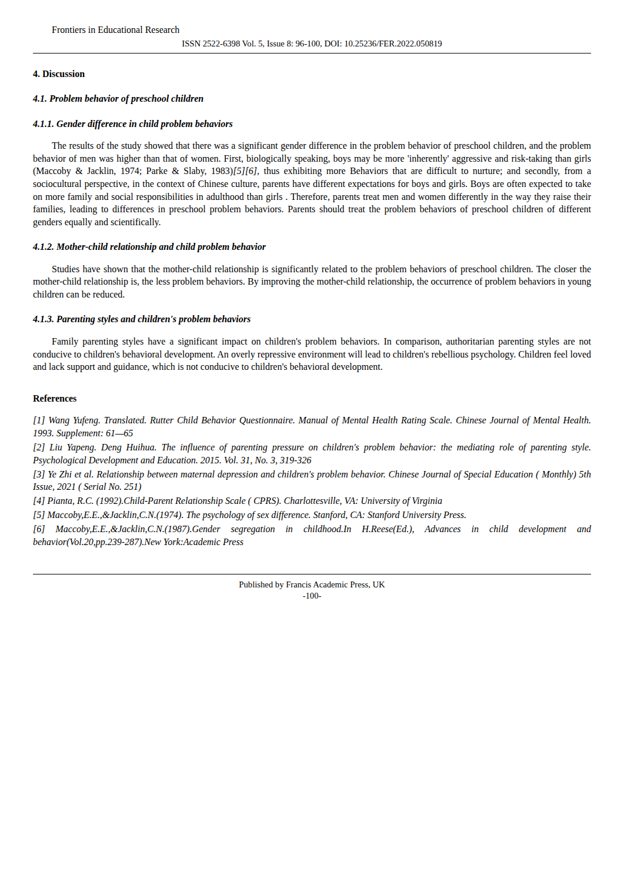Frontiers in Educational Research
ISSN 2522-6398 Vol. 5, Issue 8: 96-100, DOI: 10.25236/FER.2022.050819
4. Discussion
4.1. Problem behavior of preschool children
4.1.1. Gender difference in child problem behaviors
The results of the study showed that there was a significant gender difference in the problem behavior of preschool children, and the problem behavior of men was higher than that of women. First, biologically speaking, boys may be more 'inherently' aggressive and risk-taking than girls (Maccoby & Jacklin, 1974; Parke & Slaby, 1983)[5][6], thus exhibiting more Behaviors that are difficult to nurture; and secondly, from a sociocultural perspective, in the context of Chinese culture, parents have different expectations for boys and girls. Boys are often expected to take on more family and social responsibilities in adulthood than girls . Therefore, parents treat men and women differently in the way they raise their families, leading to differences in preschool problem behaviors. Parents should treat the problem behaviors of preschool children of different genders equally and scientifically.
4.1.2. Mother-child relationship and child problem behavior
Studies have shown that the mother-child relationship is significantly related to the problem behaviors of preschool children. The closer the mother-child relationship is, the less problem behaviors. By improving the mother-child relationship, the occurrence of problem behaviors in young children can be reduced.
4.1.3. Parenting styles and children's problem behaviors
Family parenting styles have a significant impact on children's problem behaviors. In comparison, authoritarian parenting styles are not conducive to children's behavioral development. An overly repressive environment will lead to children's rebellious psychology. Children feel loved and lack support and guidance, which is not conducive to children's behavioral development.
References
[1] Wang Yufeng. Translated. Rutter Child Behavior Questionnaire. Manual of Mental Health Rating Scale. Chinese Journal of Mental Health. 1993. Supplement: 61—65
[2] Liu Yapeng. Deng Huihua. The influence of parenting pressure on children's problem behavior: the mediating role of parenting style. Psychological Development and Education. 2015. Vol. 31, No. 3, 319-326
[3] Ye Zhi et al. Relationship between maternal depression and children's problem behavior. Chinese Journal of Special Education ( Monthly) 5th Issue, 2021 ( Serial No. 251)
[4] Pianta, R.C. (1992).Child-Parent Relationship Scale ( CPRS). Charlottesville, VA: University of Virginia
[5] Maccoby,E.E.,&Jacklin,C.N.(1974). The psychology of sex difference. Stanford, CA: Stanford University Press.
[6] Maccoby,E.E.,&Jacklin,C.N.(1987).Gender segregation in childhood.In H.Reese(Ed.), Advances in child development and behavior(Vol.20,pp.239-287).New York:Academic Press
Published by Francis Academic Press, UK -100-